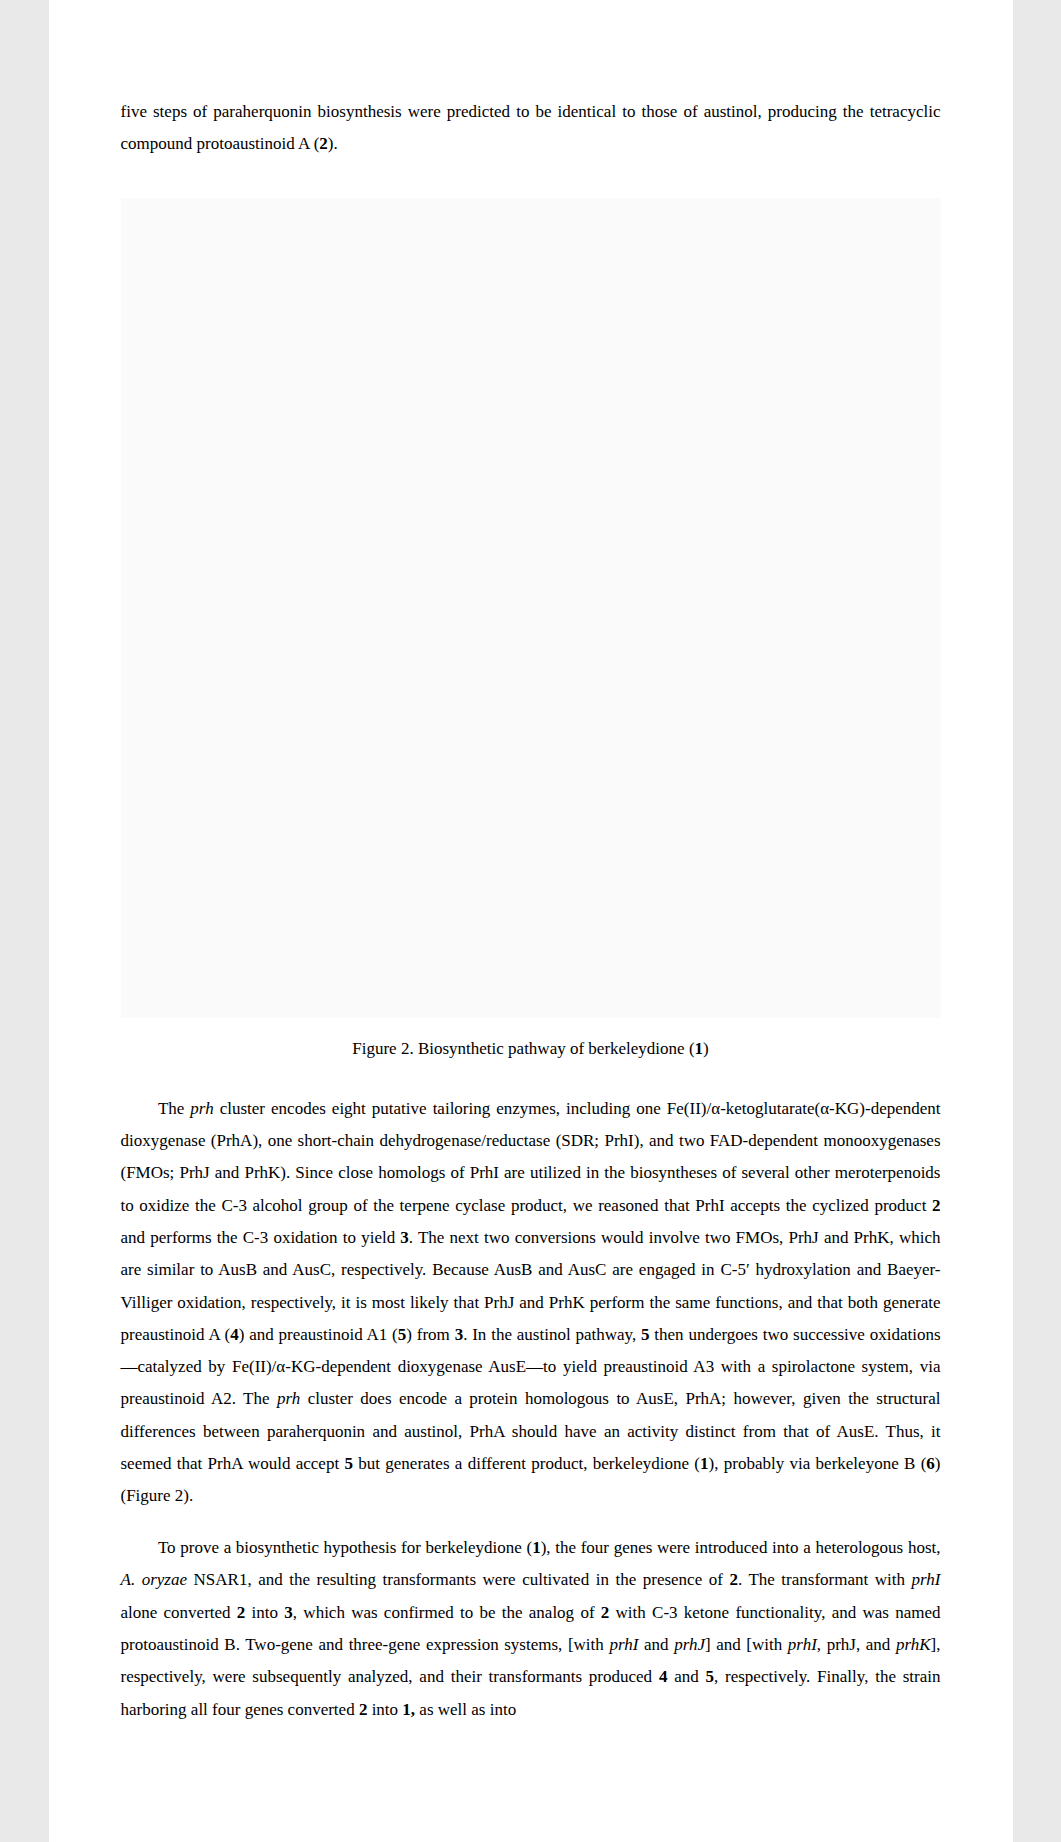five steps of paraherquonin biosynthesis were predicted to be identical to those of austinol, producing the tetracyclic compound protoaustinoid A (2).
Figure 2. Biosynthetic pathway of berkeleydione (1)
The prh cluster encodes eight putative tailoring enzymes, including one Fe(II)/α-ketoglutarate(α-KG)-dependent dioxygenase (PrhA), one short-chain dehydrogenase/reductase (SDR; PrhI), and two FAD-dependent monooxygenases (FMOs; PrhJ and PrhK). Since close homologs of PrhI are utilized in the biosyntheses of several other meroterpenoids to oxidize the C-3 alcohol group of the terpene cyclase product, we reasoned that PrhI accepts the cyclized product 2 and performs the C-3 oxidation to yield 3. The next two conversions would involve two FMOs, PrhJ and PrhK, which are similar to AusB and AusC, respectively. Because AusB and AusC are engaged in C-5′ hydroxylation and Baeyer-Villiger oxidation, respectively, it is most likely that PrhJ and PrhK perform the same functions, and that both generate preaustinoid A (4) and preaustinoid A1 (5) from 3. In the austinol pathway, 5 then undergoes two successive oxidations—catalyzed by Fe(II)/α-KG-dependent dioxygenase AusE—to yield preaustinoid A3 with a spirolactone system, via preaustinoid A2. The prh cluster does encode a protein homologous to AusE, PrhA; however, given the structural differences between paraherquonin and austinol, PrhA should have an activity distinct from that of AusE. Thus, it seemed that PrhA would accept 5 but generates a different product, berkeleydione (1), probably via berkeleyone B (6) (Figure 2).
To prove a biosynthetic hypothesis for berkeleydione (1), the four genes were introduced into a heterologous host, A. oryzae NSAR1, and the resulting transformants were cultivated in the presence of 2. The transformant with prhI alone converted 2 into 3, which was confirmed to be the analog of 2 with C-3 ketone functionality, and was named protoaustinoid B. Two-gene and three-gene expression systems, [with prhI and prhJ] and [with prhI, prhJ, and prhK], respectively, were subsequently analyzed, and their transformants produced 4 and 5, respectively. Finally, the strain harboring all four genes converted 2 into 1, as well as into